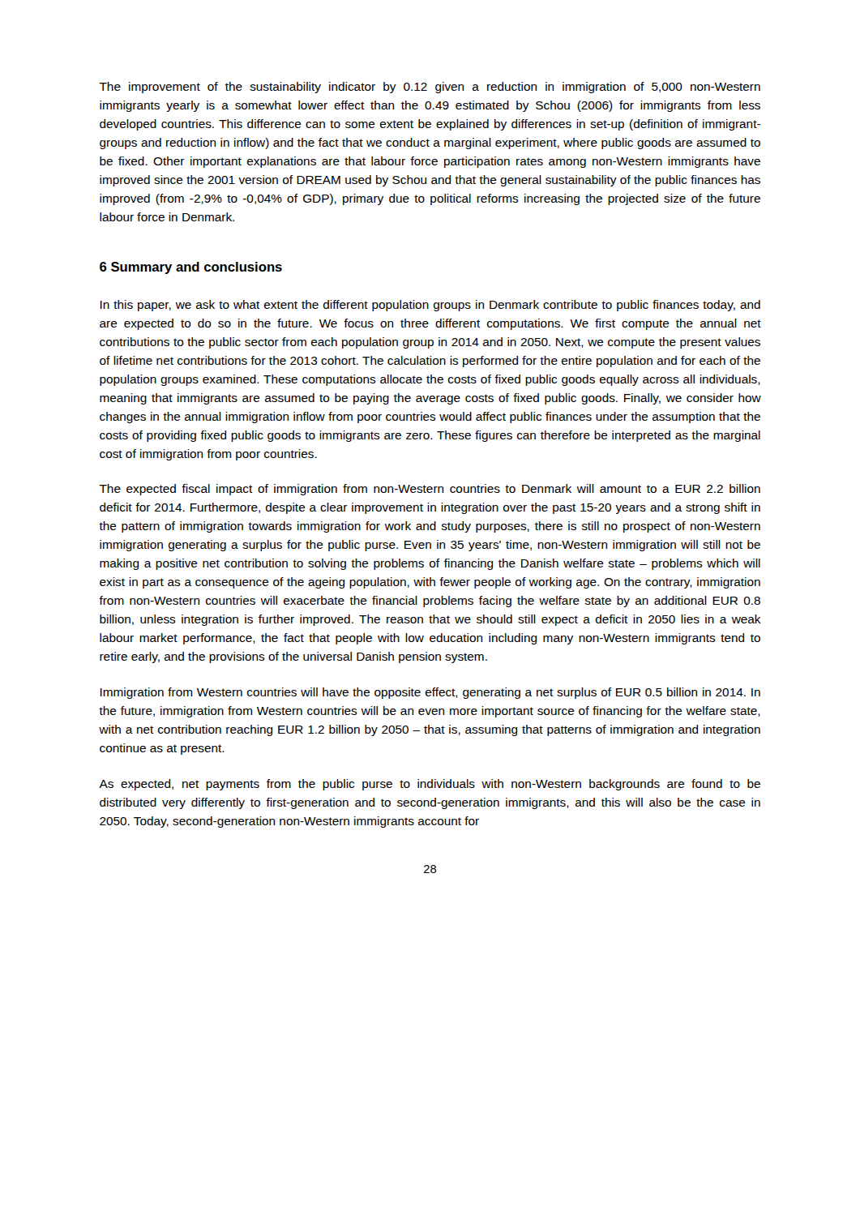The improvement of the sustainability indicator by 0.12 given a reduction in immigration of 5,000 non-Western immigrants yearly is a somewhat lower effect than the 0.49 estimated by Schou (2006) for immigrants from less developed countries. This difference can to some extent be explained by differences in set-up (definition of immigrant-groups and reduction in inflow) and the fact that we conduct a marginal experiment, where public goods are assumed to be fixed. Other important explanations are that labour force participation rates among non-Western immigrants have improved since the 2001 version of DREAM used by Schou and that the general sustainability of the public finances has improved (from -2,9% to -0,04% of GDP), primary due to political reforms increasing the projected size of the future labour force in Denmark.
6 Summary and conclusions
In this paper, we ask to what extent the different population groups in Denmark contribute to public finances today, and are expected to do so in the future. We focus on three different computations. We first compute the annual net contributions to the public sector from each population group in 2014 and in 2050. Next, we compute the present values of lifetime net contributions for the 2013 cohort. The calculation is performed for the entire population and for each of the population groups examined. These computations allocate the costs of fixed public goods equally across all individuals, meaning that immigrants are assumed to be paying the average costs of fixed public goods. Finally, we consider how changes in the annual immigration inflow from poor countries would affect public finances under the assumption that the costs of providing fixed public goods to immigrants are zero. These figures can therefore be interpreted as the marginal cost of immigration from poor countries.
The expected fiscal impact of immigration from non-Western countries to Denmark will amount to a EUR 2.2 billion deficit for 2014. Furthermore, despite a clear improvement in integration over the past 15-20 years and a strong shift in the pattern of immigration towards immigration for work and study purposes, there is still no prospect of non-Western immigration generating a surplus for the public purse. Even in 35 years' time, non-Western immigration will still not be making a positive net contribution to solving the problems of financing the Danish welfare state – problems which will exist in part as a consequence of the ageing population, with fewer people of working age. On the contrary, immigration from non-Western countries will exacerbate the financial problems facing the welfare state by an additional EUR 0.8 billion, unless integration is further improved. The reason that we should still expect a deficit in 2050 lies in a weak labour market performance, the fact that people with low education including many non-Western immigrants tend to retire early, and the provisions of the universal Danish pension system.
Immigration from Western countries will have the opposite effect, generating a net surplus of EUR 0.5 billion in 2014. In the future, immigration from Western countries will be an even more important source of financing for the welfare state, with a net contribution reaching EUR 1.2 billion by 2050 – that is, assuming that patterns of immigration and integration continue as at present.
As expected, net payments from the public purse to individuals with non-Western backgrounds are found to be distributed very differently to first-generation and to second-generation immigrants, and this will also be the case in 2050. Today, second-generation non-Western immigrants account for
28